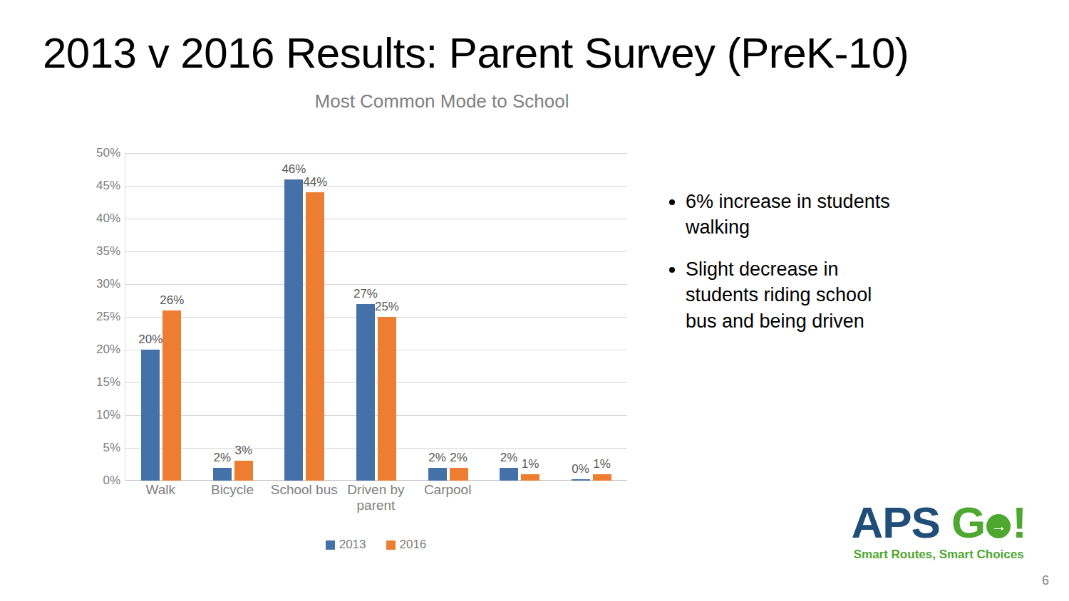2013 v 2016 Results: Parent Survey (PreK-10)
Most Common Mode to School
50% 45% 40% 35% 30% 25% 20% 15% 10% 5% 0%
20%
26%
2%
3%
46%
44%
27%
25%
2%
2%
2%
1%
0%
1%
Walk
Bicycle
School bus
Driven by
parent
Carpool
2013 2016
6% increase in students walking
Slight decrease in students riding school bus and being driven
APS G→!
Smart Routes, Smart Choices
6